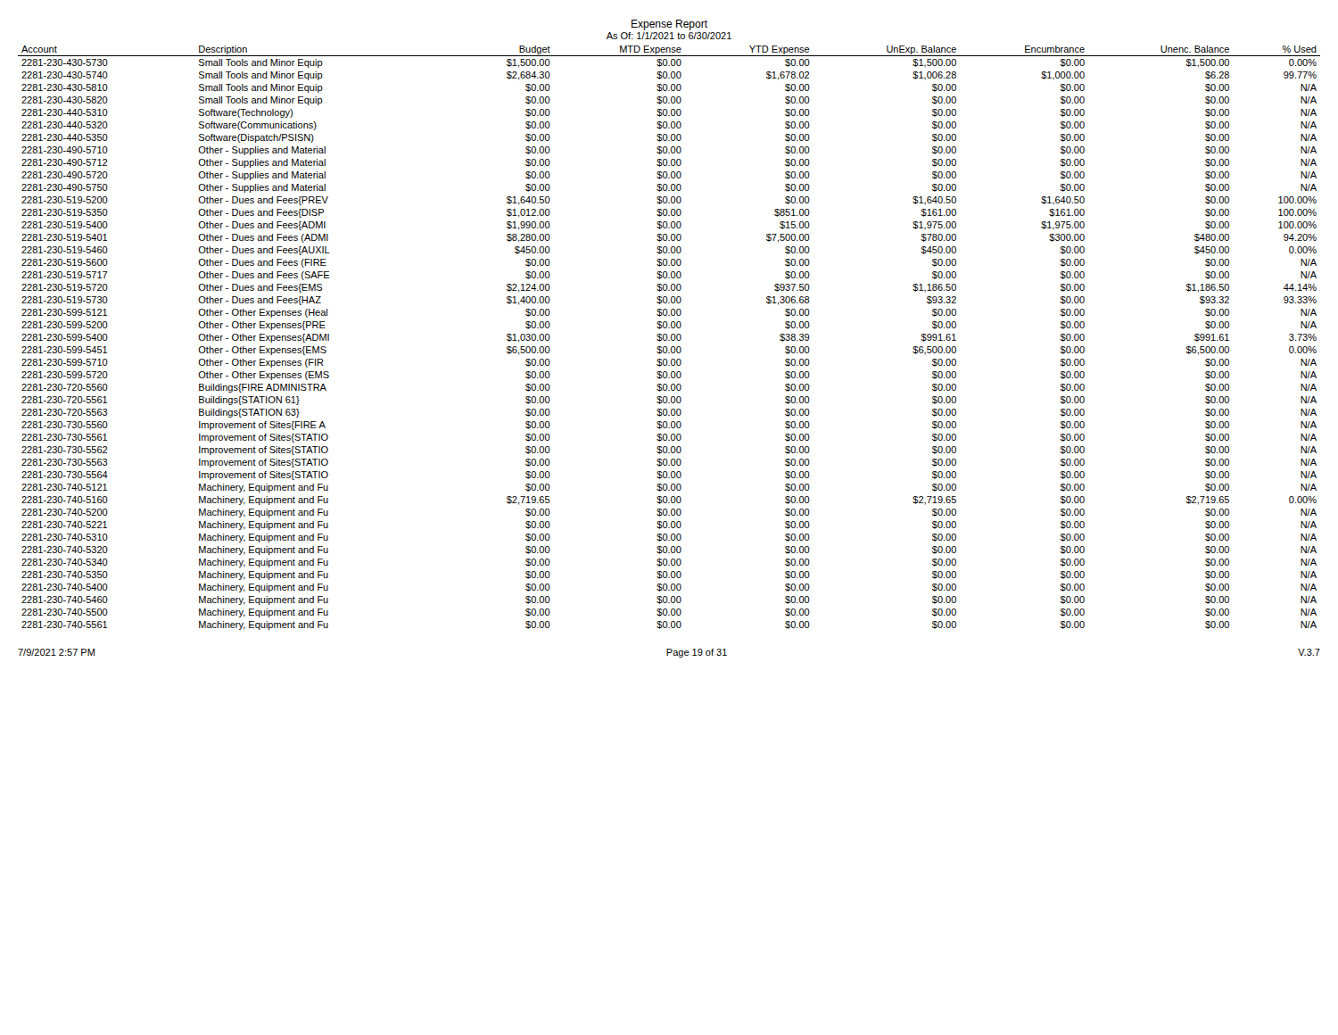Expense Report
As Of: 1/1/2021 to 6/30/2021
| Account | Description | Budget | MTD Expense | YTD Expense | UnExp. Balance | Encumbrance | Unenc. Balance | % Used |
| --- | --- | --- | --- | --- | --- | --- | --- | --- |
| 2281-230-430-5730 | Small Tools and Minor Equip | $1,500.00 | $0.00 | $0.00 | $1,500.00 | $0.00 | $1,500.00 | 0.00% |
| 2281-230-430-5740 | Small Tools and Minor Equip | $2,684.30 | $0.00 | $1,678.02 | $1,006.28 | $1,000.00 | $6.28 | 99.77% |
| 2281-230-430-5810 | Small Tools and Minor Equip | $0.00 | $0.00 | $0.00 | $0.00 | $0.00 | $0.00 | N/A |
| 2281-230-430-5820 | Small Tools and Minor Equip | $0.00 | $0.00 | $0.00 | $0.00 | $0.00 | $0.00 | N/A |
| 2281-230-440-5310 | Software(Technology) | $0.00 | $0.00 | $0.00 | $0.00 | $0.00 | $0.00 | N/A |
| 2281-230-440-5320 | Software(Communications) | $0.00 | $0.00 | $0.00 | $0.00 | $0.00 | $0.00 | N/A |
| 2281-230-440-5350 | Software(Dispatch/PSISN) | $0.00 | $0.00 | $0.00 | $0.00 | $0.00 | $0.00 | N/A |
| 2281-230-490-5710 | Other - Supplies and Material | $0.00 | $0.00 | $0.00 | $0.00 | $0.00 | $0.00 | N/A |
| 2281-230-490-5712 | Other - Supplies and Material | $0.00 | $0.00 | $0.00 | $0.00 | $0.00 | $0.00 | N/A |
| 2281-230-490-5720 | Other - Supplies and Material | $0.00 | $0.00 | $0.00 | $0.00 | $0.00 | $0.00 | N/A |
| 2281-230-490-5750 | Other - Supplies and Material | $0.00 | $0.00 | $0.00 | $0.00 | $0.00 | $0.00 | N/A |
| 2281-230-519-5200 | Other - Dues and Fees{PREV | $1,640.50 | $0.00 | $0.00 | $1,640.50 | $1,640.50 | $0.00 | 100.00% |
| 2281-230-519-5350 | Other - Dues and Fees{DISP | $1,012.00 | $0.00 | $851.00 | $161.00 | $161.00 | $0.00 | 100.00% |
| 2281-230-519-5400 | Other - Dues and Fees{ADMI | $1,990.00 | $0.00 | $15.00 | $1,975.00 | $1,975.00 | $0.00 | 100.00% |
| 2281-230-519-5401 | Other - Dues and Fees (ADMI | $8,280.00 | $0.00 | $7,500.00 | $780.00 | $300.00 | $480.00 | 94.20% |
| 2281-230-519-5460 | Other - Dues and Fees{AUXIL | $450.00 | $0.00 | $0.00 | $450.00 | $0.00 | $450.00 | 0.00% |
| 2281-230-519-5600 | Other - Dues and Fees (FIRE | $0.00 | $0.00 | $0.00 | $0.00 | $0.00 | $0.00 | N/A |
| 2281-230-519-5717 | Other - Dues and Fees (SAFE | $0.00 | $0.00 | $0.00 | $0.00 | $0.00 | $0.00 | N/A |
| 2281-230-519-5720 | Other - Dues and Fees{EMS | $2,124.00 | $0.00 | $937.50 | $1,186.50 | $0.00 | $1,186.50 | 44.14% |
| 2281-230-519-5730 | Other - Dues and Fees{HAZ | $1,400.00 | $0.00 | $1,306.68 | $93.32 | $0.00 | $93.32 | 93.33% |
| 2281-230-599-5121 | Other - Other Expenses (Heal | $0.00 | $0.00 | $0.00 | $0.00 | $0.00 | $0.00 | N/A |
| 2281-230-599-5200 | Other - Other Expenses{PRE | $0.00 | $0.00 | $0.00 | $0.00 | $0.00 | $0.00 | N/A |
| 2281-230-599-5400 | Other - Other Expenses{ADMI | $1,030.00 | $0.00 | $38.39 | $991.61 | $0.00 | $991.61 | 3.73% |
| 2281-230-599-5451 | Other - Other Expenses{EMS | $6,500.00 | $0.00 | $0.00 | $6,500.00 | $0.00 | $6,500.00 | 0.00% |
| 2281-230-599-5710 | Other - Other Expenses (FIR | $0.00 | $0.00 | $0.00 | $0.00 | $0.00 | $0.00 | N/A |
| 2281-230-599-5720 | Other - Other Expenses (EMS | $0.00 | $0.00 | $0.00 | $0.00 | $0.00 | $0.00 | N/A |
| 2281-230-720-5560 | Buildings{FIRE ADMINISTRA | $0.00 | $0.00 | $0.00 | $0.00 | $0.00 | $0.00 | N/A |
| 2281-230-720-5561 | Buildings{STATION 61} | $0.00 | $0.00 | $0.00 | $0.00 | $0.00 | $0.00 | N/A |
| 2281-230-720-5563 | Buildings{STATION 63} | $0.00 | $0.00 | $0.00 | $0.00 | $0.00 | $0.00 | N/A |
| 2281-230-730-5560 | Improvement of Sites{FIRE A | $0.00 | $0.00 | $0.00 | $0.00 | $0.00 | $0.00 | N/A |
| 2281-230-730-5561 | Improvement of Sites{STATIO | $0.00 | $0.00 | $0.00 | $0.00 | $0.00 | $0.00 | N/A |
| 2281-230-730-5562 | Improvement of Sites{STATIO | $0.00 | $0.00 | $0.00 | $0.00 | $0.00 | $0.00 | N/A |
| 2281-230-730-5563 | Improvement of Sites{STATIO | $0.00 | $0.00 | $0.00 | $0.00 | $0.00 | $0.00 | N/A |
| 2281-230-730-5564 | Improvement of Sites{STATIO | $0.00 | $0.00 | $0.00 | $0.00 | $0.00 | $0.00 | N/A |
| 2281-230-740-5121 | Machinery, Equipment and Fu | $0.00 | $0.00 | $0.00 | $0.00 | $0.00 | $0.00 | N/A |
| 2281-230-740-5160 | Machinery, Equipment and Fu | $2,719.65 | $0.00 | $0.00 | $2,719.65 | $0.00 | $2,719.65 | 0.00% |
| 2281-230-740-5200 | Machinery, Equipment and Fu | $0.00 | $0.00 | $0.00 | $0.00 | $0.00 | $0.00 | N/A |
| 2281-230-740-5221 | Machinery, Equipment and Fu | $0.00 | $0.00 | $0.00 | $0.00 | $0.00 | $0.00 | N/A |
| 2281-230-740-5310 | Machinery, Equipment and Fu | $0.00 | $0.00 | $0.00 | $0.00 | $0.00 | $0.00 | N/A |
| 2281-230-740-5320 | Machinery, Equipment and Fu | $0.00 | $0.00 | $0.00 | $0.00 | $0.00 | $0.00 | N/A |
| 2281-230-740-5340 | Machinery, Equipment and Fu | $0.00 | $0.00 | $0.00 | $0.00 | $0.00 | $0.00 | N/A |
| 2281-230-740-5350 | Machinery, Equipment and Fu | $0.00 | $0.00 | $0.00 | $0.00 | $0.00 | $0.00 | N/A |
| 2281-230-740-5400 | Machinery, Equipment and Fu | $0.00 | $0.00 | $0.00 | $0.00 | $0.00 | $0.00 | N/A |
| 2281-230-740-5460 | Machinery, Equipment and Fu | $0.00 | $0.00 | $0.00 | $0.00 | $0.00 | $0.00 | N/A |
| 2281-230-740-5500 | Machinery, Equipment and Fu | $0.00 | $0.00 | $0.00 | $0.00 | $0.00 | $0.00 | N/A |
| 2281-230-740-5561 | Machinery, Equipment and Fu | $0.00 | $0.00 | $0.00 | $0.00 | $0.00 | $0.00 | N/A |
7/9/2021 2:57 PM
Page 19 of 31
V.3.7